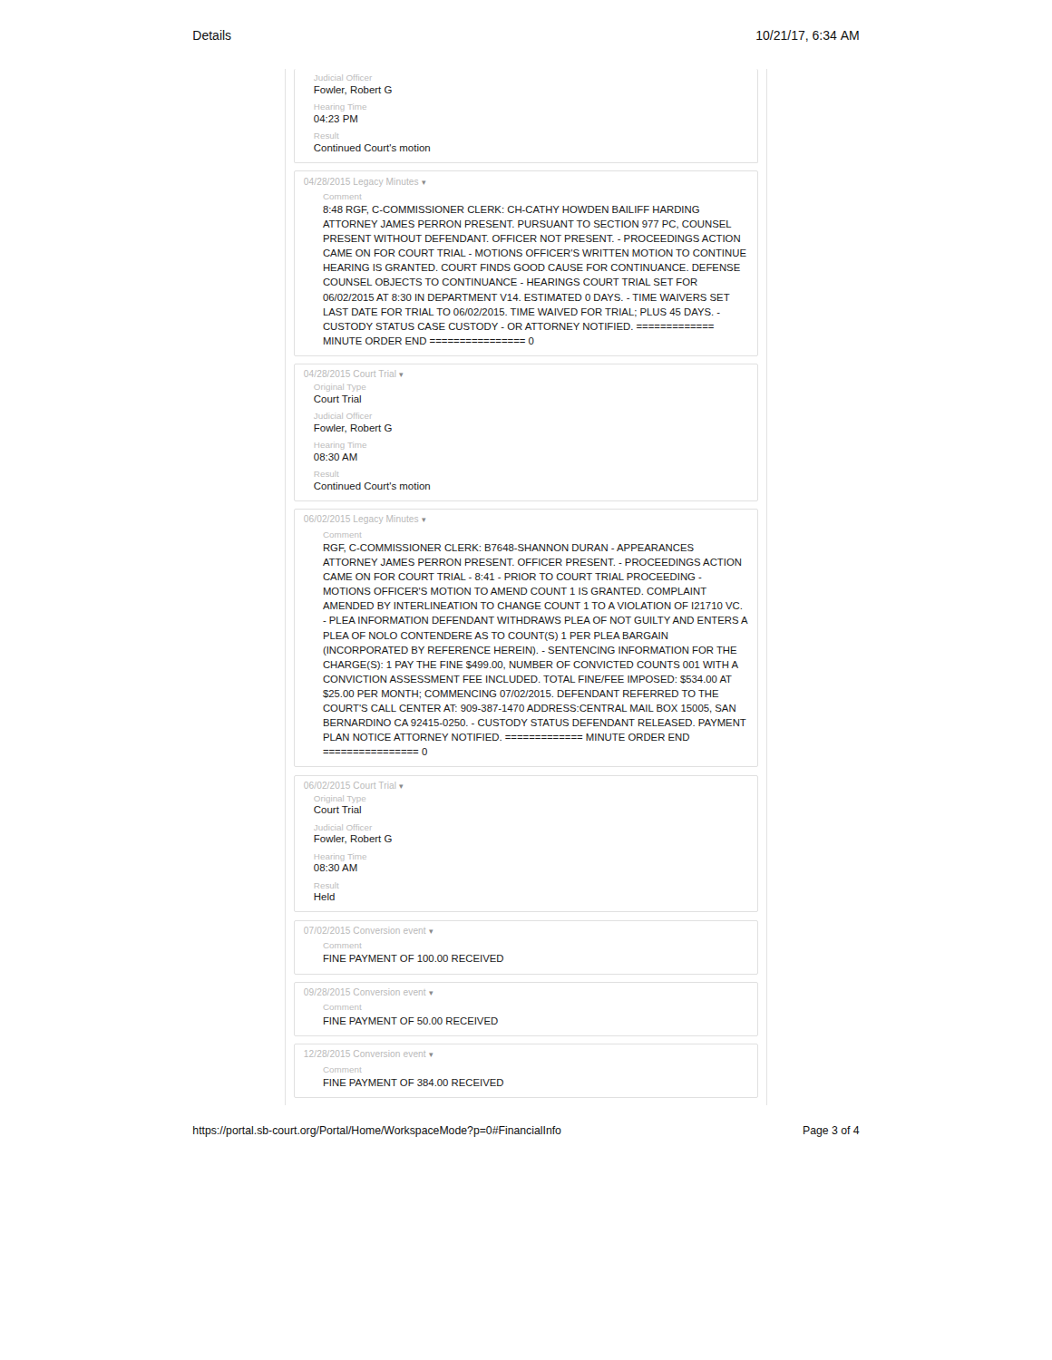Details
10/21/17, 6:34 AM
Judicial Officer
Fowler, Robert G
Hearing Time
04:23 PM
Result
Continued Court's motion
04/28/2015 Legacy Minutes ▾
Comment
8:48 RGF, C-COMMISSIONER CLERK: CH-CATHY HOWDEN BAILIFF HARDING ATTORNEY JAMES PERRON PRESENT. PURSUANT TO SECTION 977 PC, COUNSEL PRESENT WITHOUT DEFENDANT. OFFICER NOT PRESENT. - PROCEEDINGS ACTION CAME ON FOR COURT TRIAL - MOTIONS OFFICER'S WRITTEN MOTION TO CONTINUE HEARING IS GRANTED. COURT FINDS GOOD CAUSE FOR CONTINUANCE. DEFENSE COUNSEL OBJECTS TO CONTINUANCE - HEARINGS COURT TRIAL SET FOR 06/02/2015 AT 8:30 IN DEPARTMENT V14. ESTIMATED 0 DAYS. - TIME WAIVERS SET LAST DATE FOR TRIAL TO 06/02/2015. TIME WAIVED FOR TRIAL; PLUS 45 DAYS. - CUSTODY STATUS CASE CUSTODY - OR ATTORNEY NOTIFIED. ============= MINUTE ORDER END ================ 0
04/28/2015 Court Trial ▾
Original Type
Court Trial
Judicial Officer
Fowler, Robert G
Hearing Time
08:30 AM
Result
Continued Court's motion
06/02/2015 Legacy Minutes ▾
Comment
RGF, C-COMMISSIONER CLERK: B7648-SHANNON DURAN - APPEARANCES ATTORNEY JAMES PERRON PRESENT. OFFICER PRESENT. - PROCEEDINGS ACTION CAME ON FOR COURT TRIAL - 8:41 - PRIOR TO COURT TRIAL PROCEEDING - MOTIONS OFFICER'S MOTION TO AMEND COUNT 1 IS GRANTED. COMPLAINT AMENDED BY INTERLINEATION TO CHANGE COUNT 1 TO A VIOLATION OF I21710 VC. - PLEA INFORMATION DEFENDANT WITHDRAWS PLEA OF NOT GUILTY AND ENTERS A PLEA OF NOLO CONTENDERE AS TO COUNT(S) 1 PER PLEA BARGAIN (INCORPORATED BY REFERENCE HEREIN). - SENTENCING INFORMATION FOR THE CHARGE(S): 1 PAY THE FINE $499.00, NUMBER OF CONVICTED COUNTS 001 WITH A CONVICTION ASSESSMENT FEE INCLUDED. TOTAL FINE/FEE IMPOSED: $534.00 AT $25.00 PER MONTH; COMMENCING 07/02/2015. DEFENDANT REFERRED TO THE COURT'S CALL CENTER AT: 909-387-1470 ADDRESS:CENTRAL MAIL BOX 15005, SAN BERNARDINO CA 92415-0250. - CUSTODY STATUS DEFENDANT RELEASED. PAYMENT PLAN NOTICE ATTORNEY NOTIFIED. ============= MINUTE ORDER END ================ 0
06/02/2015 Court Trial ▾
Original Type
Court Trial
Judicial Officer
Fowler, Robert G
Hearing Time
08:30 AM
Result
Held
07/02/2015 Conversion event ▾
Comment
FINE PAYMENT OF 100.00 RECEIVED
09/28/2015 Conversion event ▾
Comment
FINE PAYMENT OF 50.00 RECEIVED
12/28/2015 Conversion event ▾
Comment
FINE PAYMENT OF 384.00 RECEIVED
https://portal.sb-court.org/Portal/Home/WorkspaceMode?p=0#FinancialInfo
Page 3 of 4